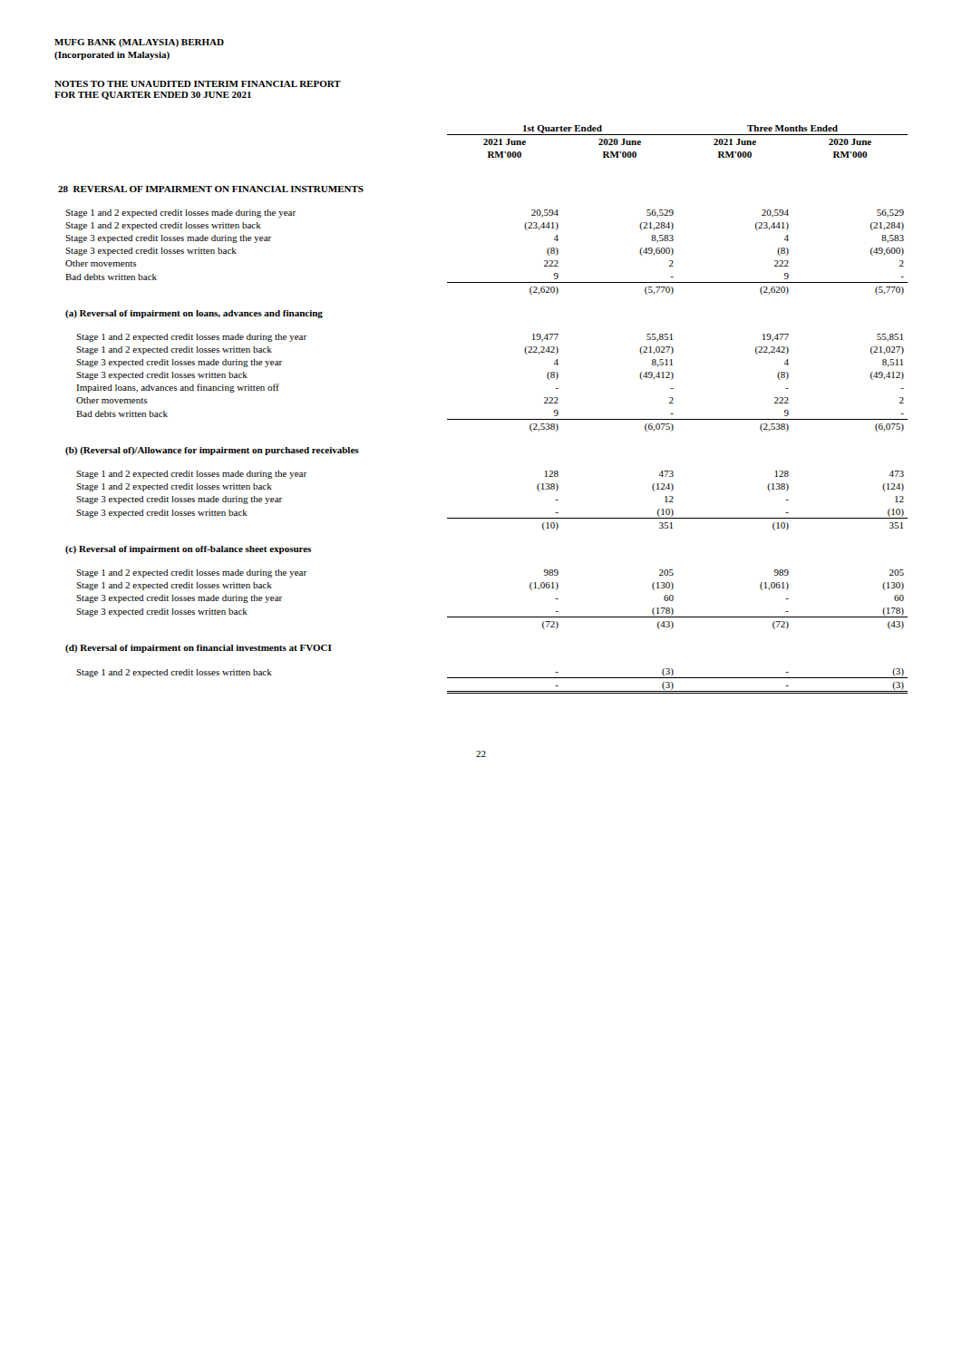MUFG BANK (MALAYSIA) BERHAD
(Incorporated in Malaysia)
NOTES TO THE UNAUDITED INTERIM FINANCIAL REPORT
FOR THE QUARTER ENDED 30 JUNE 2021
| | 1st Quarter Ended | Three Months Ended |
| | 2021 June | 2020 June | 2021 June | 2020 June |
| | RM'000 | RM'000 | RM'000 | RM'000 |
| 28 REVERSAL OF IMPAIRMENT ON FINANCIAL INSTRUMENTS | | | | |
| Stage 1 and 2 expected credit losses made during the year | 20,594 | 56,529 | 20,594 | 56,529 |
| Stage 1 and 2 expected credit losses written back | (23,441) | (21,284) | (23,441) | (21,284) |
| Stage 3 expected credit losses made during the year | 4 | 8,583 | 4 | 8,583 |
| Stage 3 expected credit losses written back | (8) | (49,600) | (8) | (49,600) |
| Other movements | 222 | 2 | 222 | 2 |
| Bad debts written back | 9 | - | 9 | - |
| | (2,620) | (5,770) | (2,620) | (5,770) |
| (a) Reversal of impairment on loans, advances and financing | | | | |
| Stage 1 and 2 expected credit losses made during the year | 19,477 | 55,851 | 19,477 | 55,851 |
| Stage 1 and 2 expected credit losses written back | (22,242) | (21,027) | (22,242) | (21,027) |
| Stage 3 expected credit losses made during the year | 4 | 8,511 | 4 | 8,511 |
| Stage 3 expected credit losses written back | (8) | (49,412) | (8) | (49,412) |
| Impaired loans, advances and financing written off | - | - | - | - |
| Other movements | 222 | 2 | 222 | 2 |
| Bad debts written back | 9 | - | 9 | - |
| | (2,538) | (6,075) | (2,538) | (6,075) |
| (b) (Reversal of)/Allowance for impairment on purchased receivables | | | | |
| Stage 1 and 2 expected credit losses made during the year | 128 | 473 | 128 | 473 |
| Stage 1 and 2 expected credit losses written back | (138) | (124) | (138) | (124) |
| Stage 3 expected credit losses made during the year | - | 12 | - | 12 |
| Stage 3 expected credit losses written back | - | (10) | - | (10) |
| | (10) | 351 | (10) | 351 |
| (c) Reversal of impairment on off-balance sheet exposures | | | | |
| Stage 1 and 2 expected credit losses made during the year | 989 | 205 | 989 | 205 |
| Stage 1 and 2 expected credit losses written back | (1,061) | (130) | (1,061) | (130) |
| Stage 3 expected credit losses made during the year | - | 60 | - | 60 |
| Stage 3 expected credit losses written back | - | (178) | - | (178) |
| | (72) | (43) | (72) | (43) |
| (d) Reversal of impairment on financial investments at FVOCI | | | | |
| Stage 1 and 2 expected credit losses written back | - | (3) | - | (3) |
| | - | (3) | - | (3) |
22